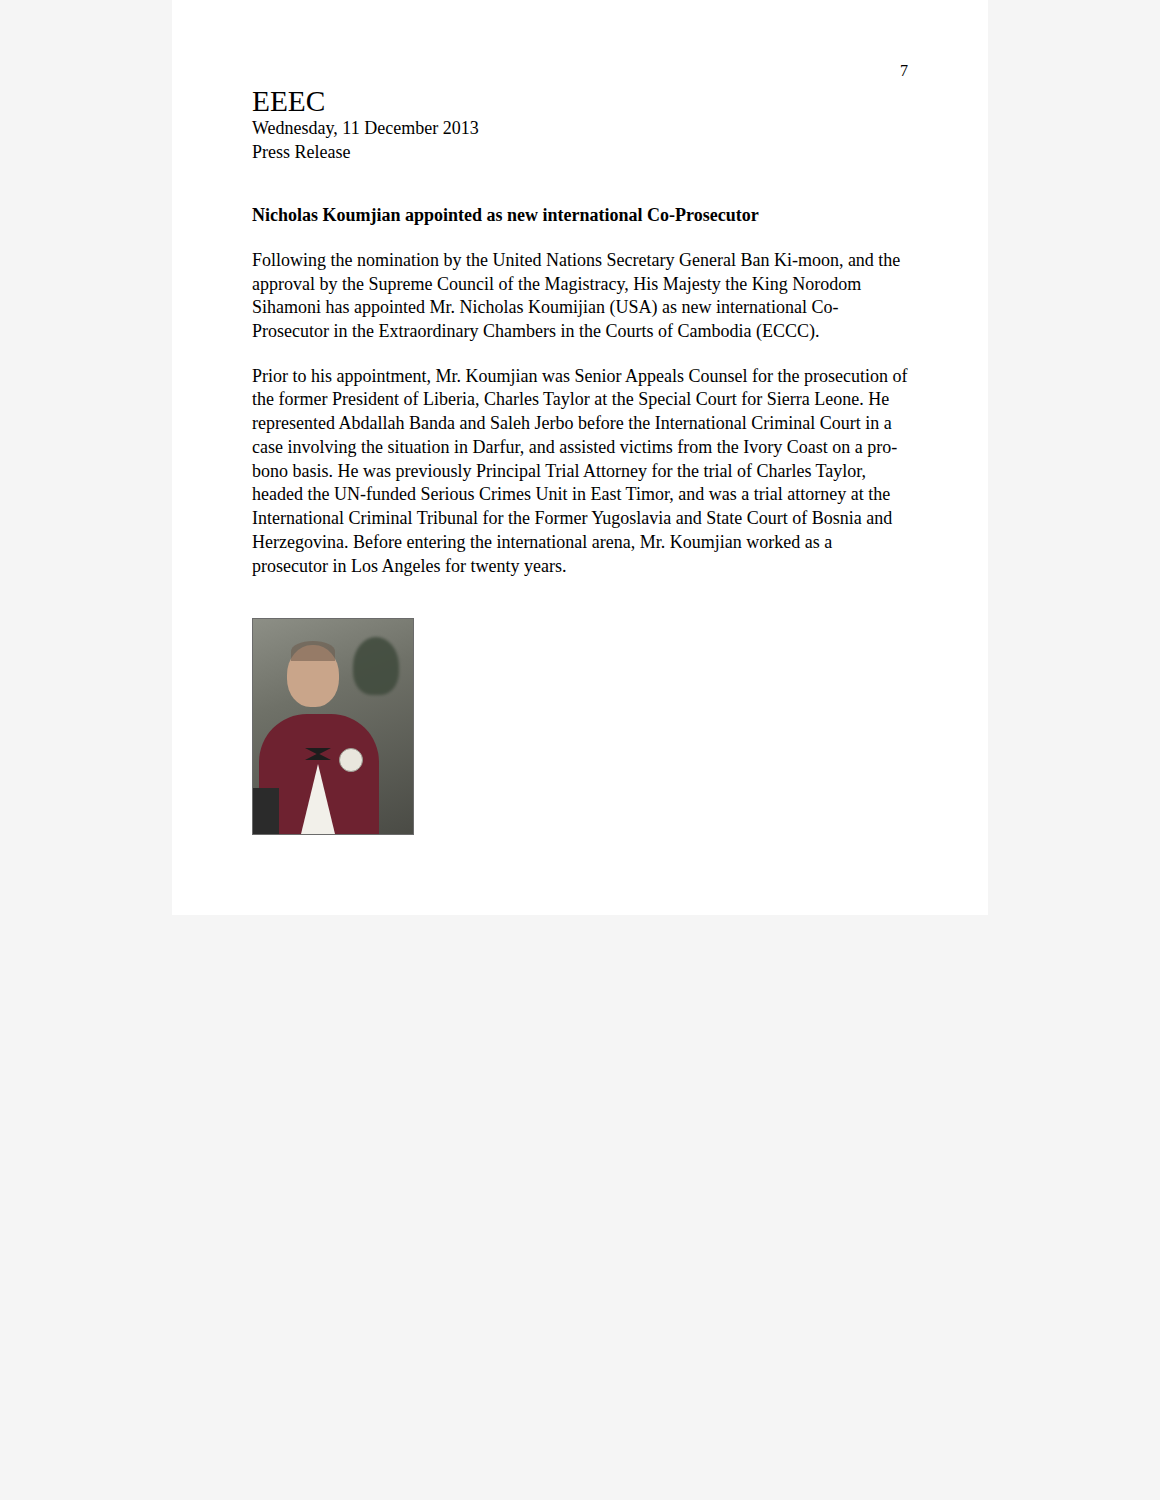7
EEEC
Wednesday, 11 December 2013
Press Release
Nicholas Koumjian appointed as new international Co-Prosecutor
Following the nomination by the United Nations Secretary General Ban Ki-moon, and the approval by the Supreme Council of the Magistracy, His Majesty the King Norodom Sihamoni has appointed Mr. Nicholas Koumijian (USA) as new international Co-Prosecutor in the Extraordinary Chambers in the Courts of Cambodia (ECCC).
Prior to his appointment, Mr. Koumjian was Senior Appeals Counsel for the prosecution of the former President of Liberia, Charles Taylor at the Special Court for Sierra Leone. He represented Abdallah Banda and Saleh Jerbo before the International Criminal Court in a case involving the situation in Darfur, and assisted victims from the Ivory Coast on a pro-bono basis. He was previously Principal Trial Attorney for the trial of Charles Taylor, headed the UN-funded Serious Crimes Unit in East Timor, and was a trial attorney at the International Criminal Tribunal for the Former Yugoslavia and State Court of Bosnia and Herzegovina. Before entering the international arena, Mr. Koumjian worked as a prosecutor in Los Angeles for twenty years.